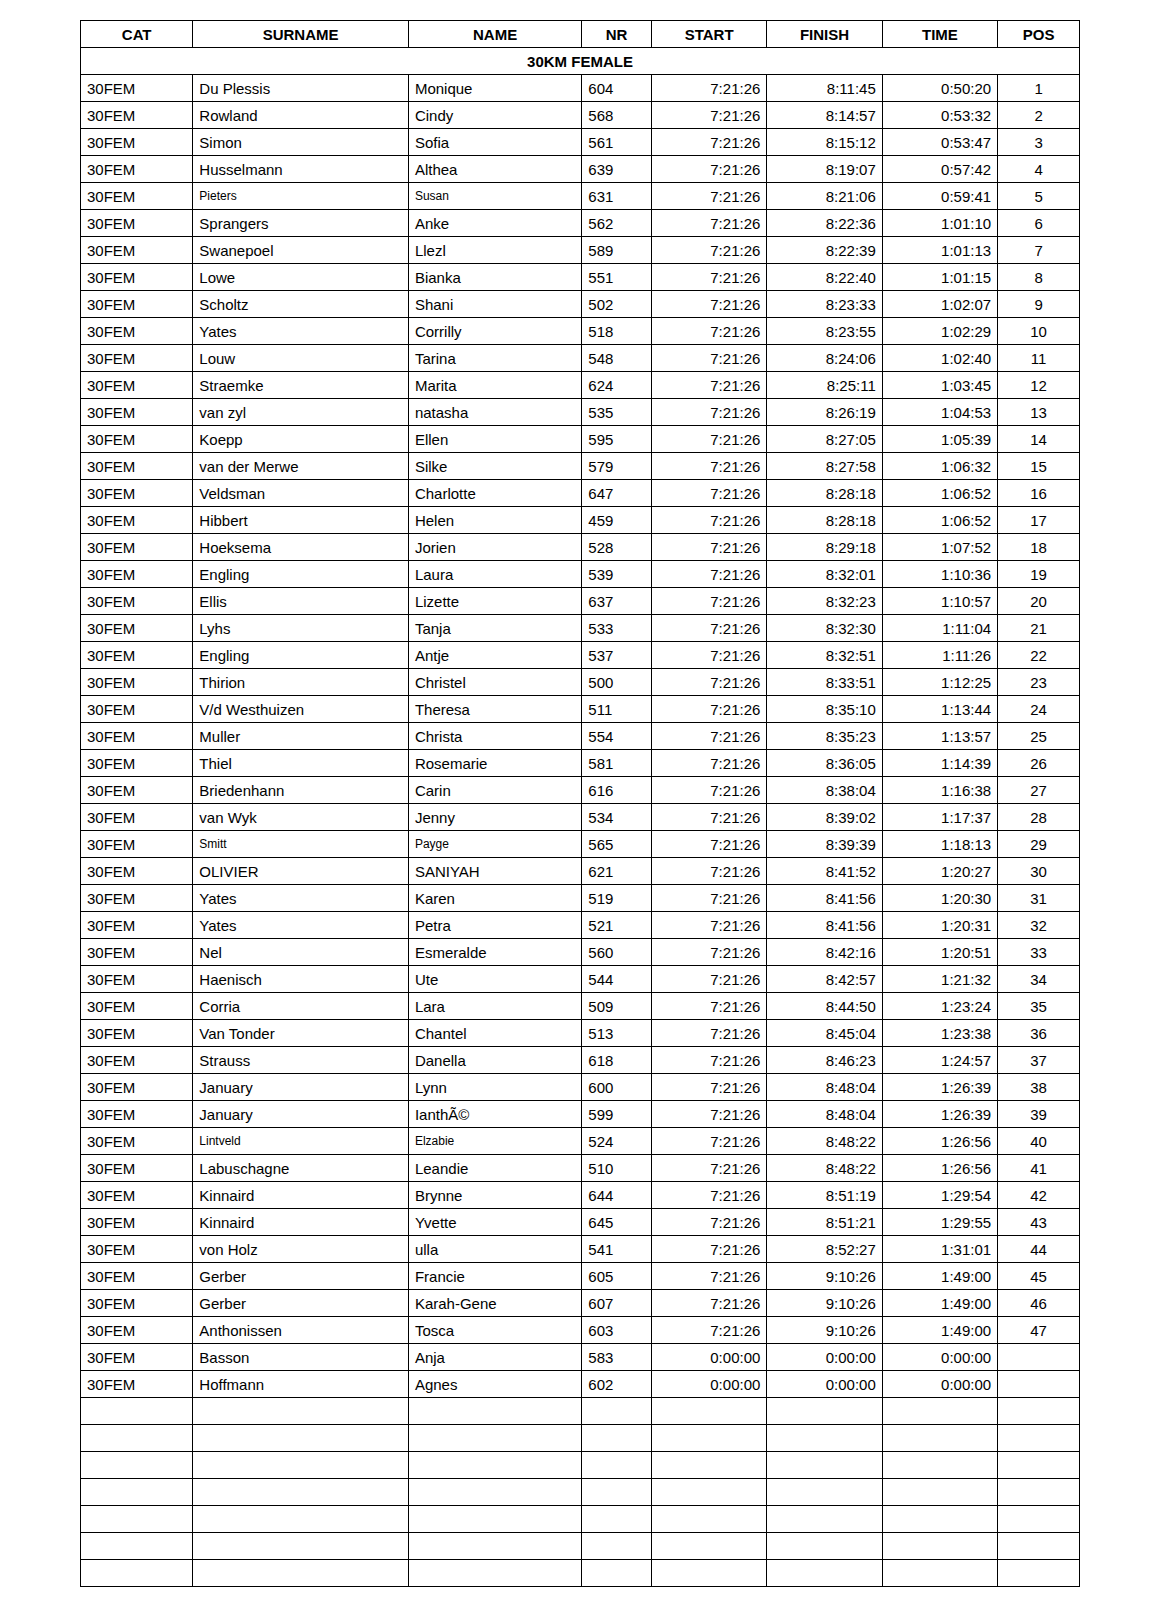| CAT | SURNAME | NAME | NR | START | FINISH | TIME | POS |
| --- | --- | --- | --- | --- | --- | --- | --- |
| 30KM FEMALE |
| 30FEM | Du Plessis | Monique | 604 | 7:21:26 | 8:11:45 | 0:50:20 | 1 |
| 30FEM | Rowland | Cindy | 568 | 7:21:26 | 8:14:57 | 0:53:32 | 2 |
| 30FEM | Simon | Sofia | 561 | 7:21:26 | 8:15:12 | 0:53:47 | 3 |
| 30FEM | Husselmann | Althea | 639 | 7:21:26 | 8:19:07 | 0:57:42 | 4 |
| 30FEM | Pieters | Susan | 631 | 7:21:26 | 8:21:06 | 0:59:41 | 5 |
| 30FEM | Sprangers | Anke | 562 | 7:21:26 | 8:22:36 | 1:01:10 | 6 |
| 30FEM | Swanepoel | Llezl | 589 | 7:21:26 | 8:22:39 | 1:01:13 | 7 |
| 30FEM | Lowe | Bianka | 551 | 7:21:26 | 8:22:40 | 1:01:15 | 8 |
| 30FEM | Scholtz | Shani | 502 | 7:21:26 | 8:23:33 | 1:02:07 | 9 |
| 30FEM | Yates | Corrilly | 518 | 7:21:26 | 8:23:55 | 1:02:29 | 10 |
| 30FEM | Louw | Tarina | 548 | 7:21:26 | 8:24:06 | 1:02:40 | 11 |
| 30FEM | Straemke | Marita | 624 | 7:21:26 | 8:25:11 | 1:03:45 | 12 |
| 30FEM | van zyl | natasha | 535 | 7:21:26 | 8:26:19 | 1:04:53 | 13 |
| 30FEM | Koepp | Ellen | 595 | 7:21:26 | 8:27:05 | 1:05:39 | 14 |
| 30FEM | van der Merwe | Silke | 579 | 7:21:26 | 8:27:58 | 1:06:32 | 15 |
| 30FEM | Veldsman | Charlotte | 647 | 7:21:26 | 8:28:18 | 1:06:52 | 16 |
| 30FEM | Hibbert | Helen | 459 | 7:21:26 | 8:28:18 | 1:06:52 | 17 |
| 30FEM | Hoeksema | Jorien | 528 | 7:21:26 | 8:29:18 | 1:07:52 | 18 |
| 30FEM | Engling | Laura | 539 | 7:21:26 | 8:32:01 | 1:10:36 | 19 |
| 30FEM | Ellis | Lizette | 637 | 7:21:26 | 8:32:23 | 1:10:57 | 20 |
| 30FEM | Lyhs | Tanja | 533 | 7:21:26 | 8:32:30 | 1:11:04 | 21 |
| 30FEM | Engling | Antje | 537 | 7:21:26 | 8:32:51 | 1:11:26 | 22 |
| 30FEM | Thirion | Christel | 500 | 7:21:26 | 8:33:51 | 1:12:25 | 23 |
| 30FEM | V/d Westhuizen | Theresa | 511 | 7:21:26 | 8:35:10 | 1:13:44 | 24 |
| 30FEM | Muller | Christa | 554 | 7:21:26 | 8:35:23 | 1:13:57 | 25 |
| 30FEM | Thiel | Rosemarie | 581 | 7:21:26 | 8:36:05 | 1:14:39 | 26 |
| 30FEM | Briedenhann | Carin | 616 | 7:21:26 | 8:38:04 | 1:16:38 | 27 |
| 30FEM | van Wyk | Jenny | 534 | 7:21:26 | 8:39:02 | 1:17:37 | 28 |
| 30FEM | Smitt | Payge | 565 | 7:21:26 | 8:39:39 | 1:18:13 | 29 |
| 30FEM | OLIVIER | SANIYAH | 621 | 7:21:26 | 8:41:52 | 1:20:27 | 30 |
| 30FEM | Yates | Karen | 519 | 7:21:26 | 8:41:56 | 1:20:30 | 31 |
| 30FEM | Yates | Petra | 521 | 7:21:26 | 8:41:56 | 1:20:31 | 32 |
| 30FEM | Nel | Esmeralde | 560 | 7:21:26 | 8:42:16 | 1:20:51 | 33 |
| 30FEM | Haenisch | Ute | 544 | 7:21:26 | 8:42:57 | 1:21:32 | 34 |
| 30FEM | Corria | Lara | 509 | 7:21:26 | 8:44:50 | 1:23:24 | 35 |
| 30FEM | Van Tonder | Chantel | 513 | 7:21:26 | 8:45:04 | 1:23:38 | 36 |
| 30FEM | Strauss | Danella | 618 | 7:21:26 | 8:46:23 | 1:24:57 | 37 |
| 30FEM | January | Lynn | 600 | 7:21:26 | 8:48:04 | 1:26:39 | 38 |
| 30FEM | January | IanthÃ© | 599 | 7:21:26 | 8:48:04 | 1:26:39 | 39 |
| 30FEM | Lintveld | Elzabie | 524 | 7:21:26 | 8:48:22 | 1:26:56 | 40 |
| 30FEM | Labuschagne | Leandie | 510 | 7:21:26 | 8:48:22 | 1:26:56 | 41 |
| 30FEM | Kinnaird | Brynne | 644 | 7:21:26 | 8:51:19 | 1:29:54 | 42 |
| 30FEM | Kinnaird | Yvette | 645 | 7:21:26 | 8:51:21 | 1:29:55 | 43 |
| 30FEM | von Holz | ulla | 541 | 7:21:26 | 8:52:27 | 1:31:01 | 44 |
| 30FEM | Gerber | Francie | 605 | 7:21:26 | 9:10:26 | 1:49:00 | 45 |
| 30FEM | Gerber | Karah-Gene | 607 | 7:21:26 | 9:10:26 | 1:49:00 | 46 |
| 30FEM | Anthonissen | Tosca | 603 | 7:21:26 | 9:10:26 | 1:49:00 | 47 |
| 30FEM | Basson | Anja | 583 | 0:00:00 | 0:00:00 | 0:00:00 | |
| 30FEM | Hoffmann | Agnes | 602 | 0:00:00 | 0:00:00 | 0:00:00 | |